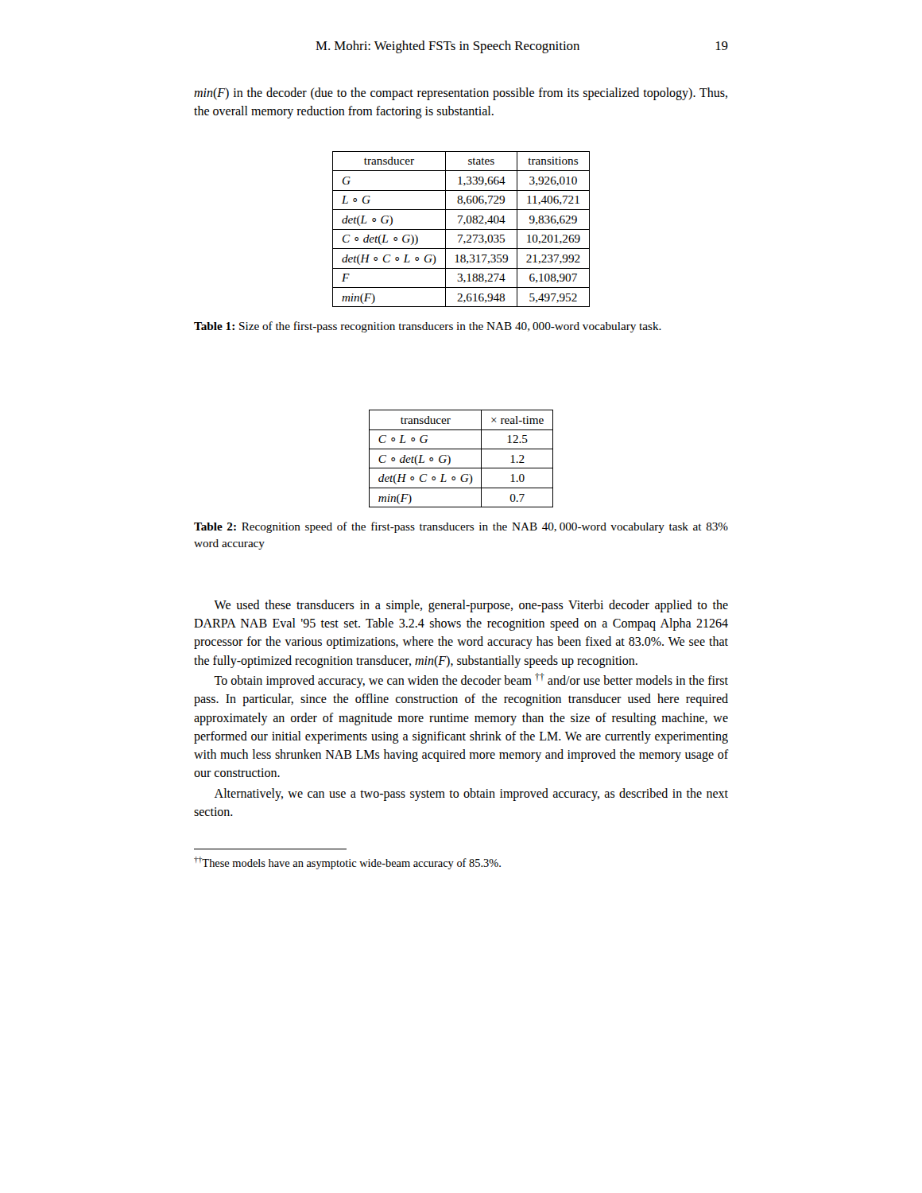M. Mohri: Weighted FSTs in Speech Recognition
19
min(F) in the decoder (due to the compact representation possible from its specialized topology). Thus, the overall memory reduction from factoring is substantial.
| transducer | states | transitions |
| --- | --- | --- |
| G | 1,339,664 | 3,926,010 |
| L ∘ G | 8,606,729 | 11,406,721 |
| det ( L ∘ G ) | 7,082,404 | 9,836,629 |
| C ∘ det ( L ∘ G )) | 7,273,035 | 10,201,269 |
| det ( H ∘ C ∘ L ∘ G ) | 18,317,359 | 21,237,992 |
| F | 3,188,274 | 6,108,907 |
| min ( F ) | 2,616,948 | 5,497,952 |
Table 1: Size of the first-pass recognition transducers in the NAB 40, 000-word vocabulary task.
| transducer | × real-time |
| --- | --- |
| C ∘ L ∘ G | 12.5 |
| C ∘ det ( L ∘ G ) | 1.2 |
| det ( H ∘ C ∘ L ∘ G ) | 1.0 |
| min ( F ) | 0.7 |
Table 2: Recognition speed of the first-pass transducers in the NAB 40, 000-word vocabulary task at 83% word accuracy
We used these transducers in a simple, general-purpose, one-pass Viterbi decoder applied to the DARPA NAB Eval '95 test set. Table 3.2.4 shows the recognition speed on a Compaq Alpha 21264 processor for the various optimizations, where the word accuracy has been fixed at 83.0%. We see that the fully-optimized recognition transducer, min(F), substantially speeds up recognition.
To obtain improved accuracy, we can widen the decoder beam †† and/or use better models in the first pass. In particular, since the offline construction of the recognition transducer used here required approximately an order of magnitude more runtime memory than the size of resulting machine, we performed our initial experiments using a significant shrink of the LM. We are currently experimenting with much less shrunken NAB LMs having acquired more memory and improved the memory usage of our construction.
Alternatively, we can use a two-pass system to obtain improved accuracy, as described in the next section.
††These models have an asymptotic wide-beam accuracy of 85.3%.